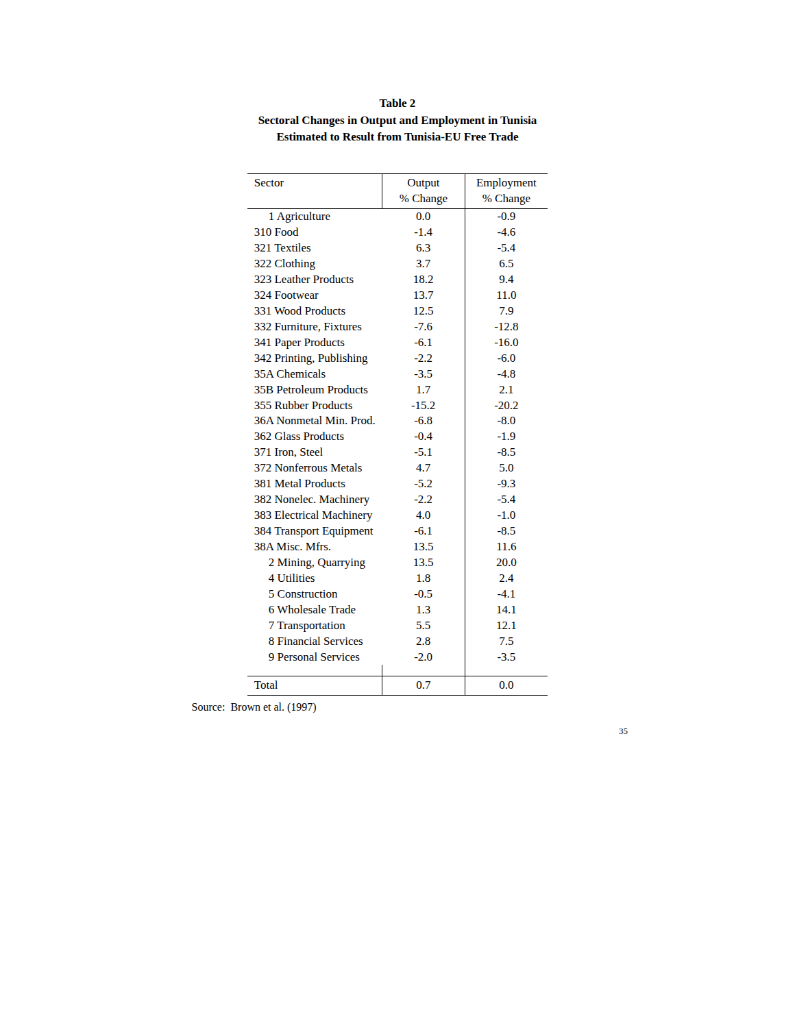Table 2
Sectoral Changes in Output and Employment in Tunisia
Estimated to Result from Tunisia-EU Free Trade
| Sector | Output | Employment |
| --- | --- | --- |
| | % Change | % Change |
| 1 Agriculture | 0.0 | -0.9 |
| 310 Food | -1.4 | -4.6 |
| 321 Textiles | 6.3 | -5.4 |
| 322 Clothing | 3.7 | 6.5 |
| 323 Leather Products | 18.2 | 9.4 |
| 324 Footwear | 13.7 | 11.0 |
| 331 Wood Products | 12.5 | 7.9 |
| 332 Furniture, Fixtures | -7.6 | -12.8 |
| 341 Paper Products | -6.1 | -16.0 |
| 342 Printing, Publishing | -2.2 | -6.0 |
| 35A Chemicals | -3.5 | -4.8 |
| 35B Petroleum Products | 1.7 | 2.1 |
| 355 Rubber Products | -15.2 | -20.2 |
| 36A Nonmetal Min. Prod. | -6.8 | -8.0 |
| 362 Glass Products | -0.4 | -1.9 |
| 371 Iron, Steel | -5.1 | -8.5 |
| 372 Nonferrous Metals | 4.7 | 5.0 |
| 381 Metal Products | -5.2 | -9.3 |
| 382 Nonelec. Machinery | -2.2 | -5.4 |
| 383 Electrical Machinery | 4.0 | -1.0 |
| 384 Transport Equipment | -6.1 | -8.5 |
| 38A Misc. Mfrs. | 13.5 | 11.6 |
| 2 Mining, Quarrying | 13.5 | 20.0 |
| 4 Utilities | 1.8 | 2.4 |
| 5 Construction | -0.5 | -4.1 |
| 6 Wholesale Trade | 1.3 | 14.1 |
| 7 Transportation | 5.5 | 12.1 |
| 8 Financial Services | 2.8 | 7.5 |
| 9 Personal Services | -2.0 | -3.5 |
| Total | 0.7 | 0.0 |
Source: Brown et al. (1997)
35